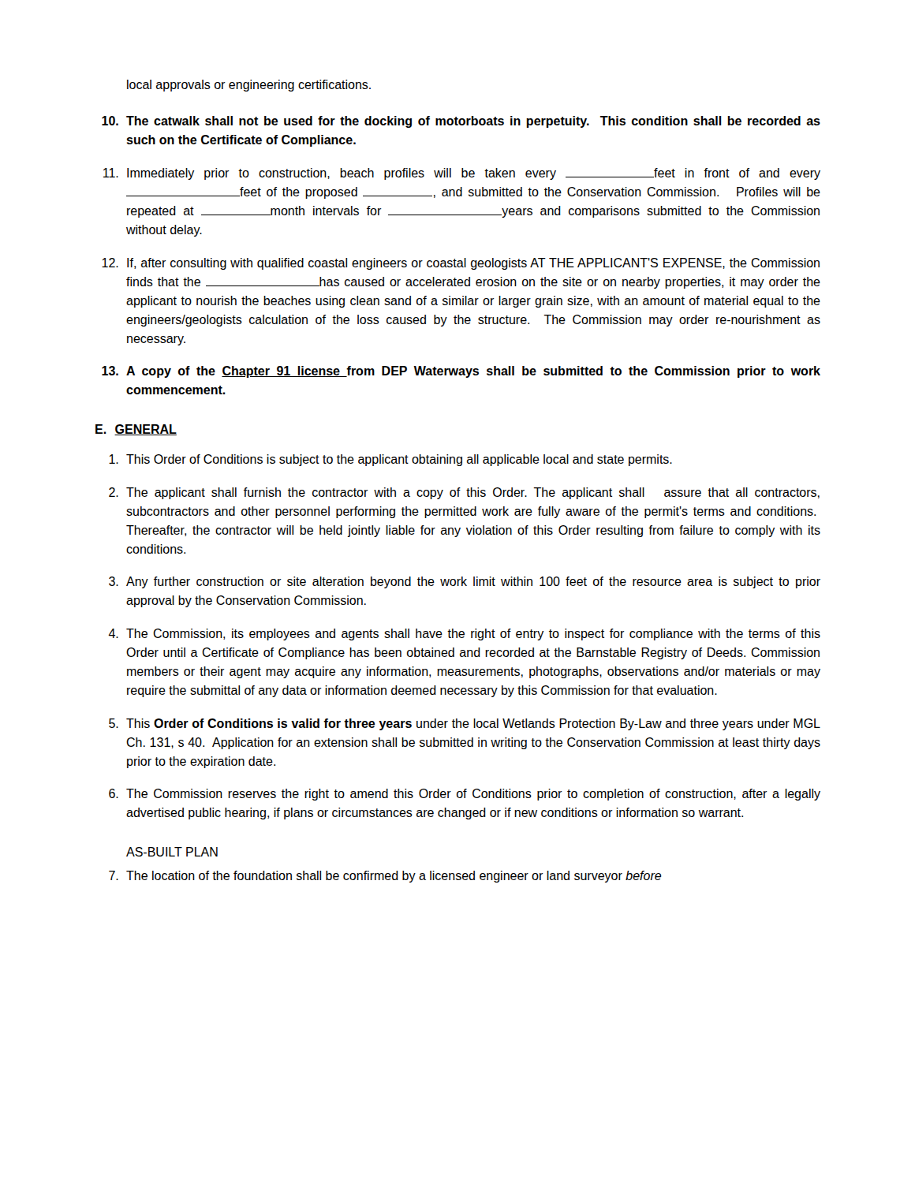local approvals or engineering certifications.
The catwalk shall not be used for the docking of motorboats in perpetuity. This condition shall be recorded as such on the Certificate of Compliance.
Immediately prior to construction, beach profiles will be taken every feet in front of and every feet of the proposed , and submitted to the Conservation Commission. Profiles will be repeated at month intervals for years and comparisons submitted to the Commission without delay.
If, after consulting with qualified coastal engineers or coastal geologists AT THE APPLICANT'S EXPENSE, the Commission finds that the has caused or accelerated erosion on the site or on nearby properties, it may order the applicant to nourish the beaches using clean sand of a similar or larger grain size, with an amount of material equal to the engineers/geologists calculation of the loss caused by the structure. The Commission may order re-nourishment as necessary.
A copy of the Chapter 91 license from DEP Waterways shall be submitted to the Commission prior to work commencement.
E. GENERAL
This Order of Conditions is subject to the applicant obtaining all applicable local and state permits.
The applicant shall furnish the contractor with a copy of this Order. The applicant shall assure that all contractors, subcontractors and other personnel performing the permitted work are fully aware of the permit's terms and conditions. Thereafter, the contractor will be held jointly liable for any violation of this Order resulting from failure to comply with its conditions.
Any further construction or site alteration beyond the work limit within 100 feet of the resource area is subject to prior approval by the Conservation Commission.
The Commission, its employees and agents shall have the right of entry to inspect for compliance with the terms of this Order until a Certificate of Compliance has been obtained and recorded at the Barnstable Registry of Deeds. Commission members or their agent may acquire any information, measurements, photographs, observations and/or materials or may require the submittal of any data or information deemed necessary by this Commission for that evaluation.
This Order of Conditions is valid for three years under the local Wetlands Protection By-Law and three years under MGL Ch. 131, s 40. Application for an extension shall be submitted in writing to the Conservation Commission at least thirty days prior to the expiration date.
The Commission reserves the right to amend this Order of Conditions prior to completion of construction, after a legally advertised public hearing, if plans or circumstances are changed or if new conditions or information so warrant.
AS-BUILT PLAN
The location of the foundation shall be confirmed by a licensed engineer or land surveyor before